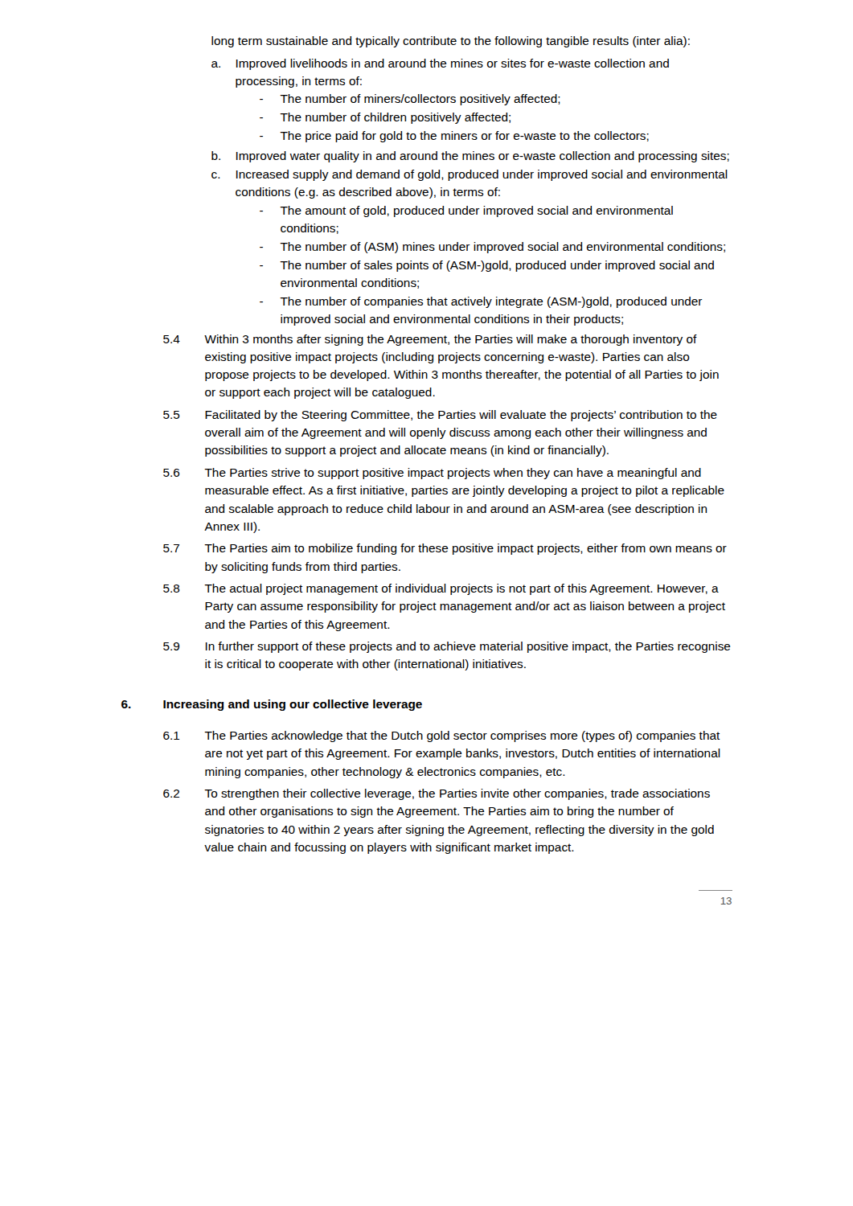long term sustainable and typically contribute to the following tangible results (inter alia):
a. Improved livelihoods in and around the mines or sites for e-waste collection and processing, in terms of:
-The number of miners/collectors positively affected;
-The number of children positively affected;
-The price paid for gold to the miners or for e-waste to the collectors;
b. Improved water quality in and around the mines or e-waste collection and processing sites;
c. Increased supply and demand of gold, produced under improved social and environmental conditions (e.g. as described above), in terms of:
-The amount of gold, produced under improved social and environmental conditions;
-The number of (ASM) mines under improved social and environmental conditions;
-The number of sales points of (ASM-)gold, produced under improved social and environmental conditions;
-The number of companies that actively integrate (ASM-)gold, produced under improved social and environmental conditions in their products;
5.4 Within 3 months after signing the Agreement, the Parties will make a thorough inventory of existing positive impact projects (including projects concerning e-waste). Parties can also propose projects to be developed. Within 3 months thereafter, the potential of all Parties to join or support each project will be catalogued.
5.5 Facilitated by the Steering Committee, the Parties will evaluate the projects’ contribution to the overall aim of the Agreement and will openly discuss among each other their willingness and possibilities to support a project and allocate means (in kind or financially).
5.6 The Parties strive to support positive impact projects when they can have a meaningful and measurable effect. As a first initiative, parties are jointly developing a project to pilot a replicable and scalable approach to reduce child labour in and around an ASM-area (see description in Annex III).
5.7 The Parties aim to mobilize funding for these positive impact projects, either from own means or by soliciting funds from third parties.
5.8 The actual project management of individual projects is not part of this Agreement. However, a Party can assume responsibility for project management and/or act as liaison between a project and the Parties of this Agreement.
5.9 In further support of these projects and to achieve material positive impact, the Parties recognise it is critical to cooperate with other (international) initiatives.
6. Increasing and using our collective leverage
6.1 The Parties acknowledge that the Dutch gold sector comprises more (types of) companies that are not yet part of this Agreement. For example banks, investors, Dutch entities of international mining companies, other technology & electronics companies, etc.
6.2 To strengthen their collective leverage, the Parties invite other companies, trade associations and other organisations to sign the Agreement. The Parties aim to bring the number of signatories to 40 within 2 years after signing the Agreement, reflecting the diversity in the gold value chain and focussing on players with significant market impact.
13